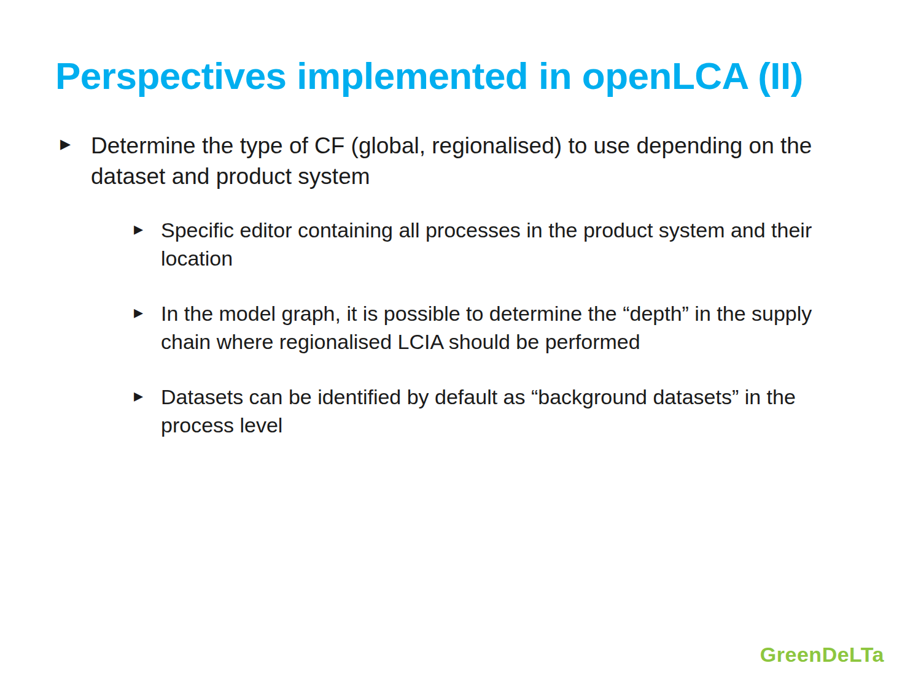Perspectives implemented in openLCA (II)
Determine the type of CF (global, regionalised) to use depending on the dataset and product system
Specific editor containing all processes in the product system and their location
In the model graph, it is possible to determine the “depth” in the supply chain where regionalised LCIA should be performed
Datasets can be identified by default as “background datasets” in the process level
Green DeLTa